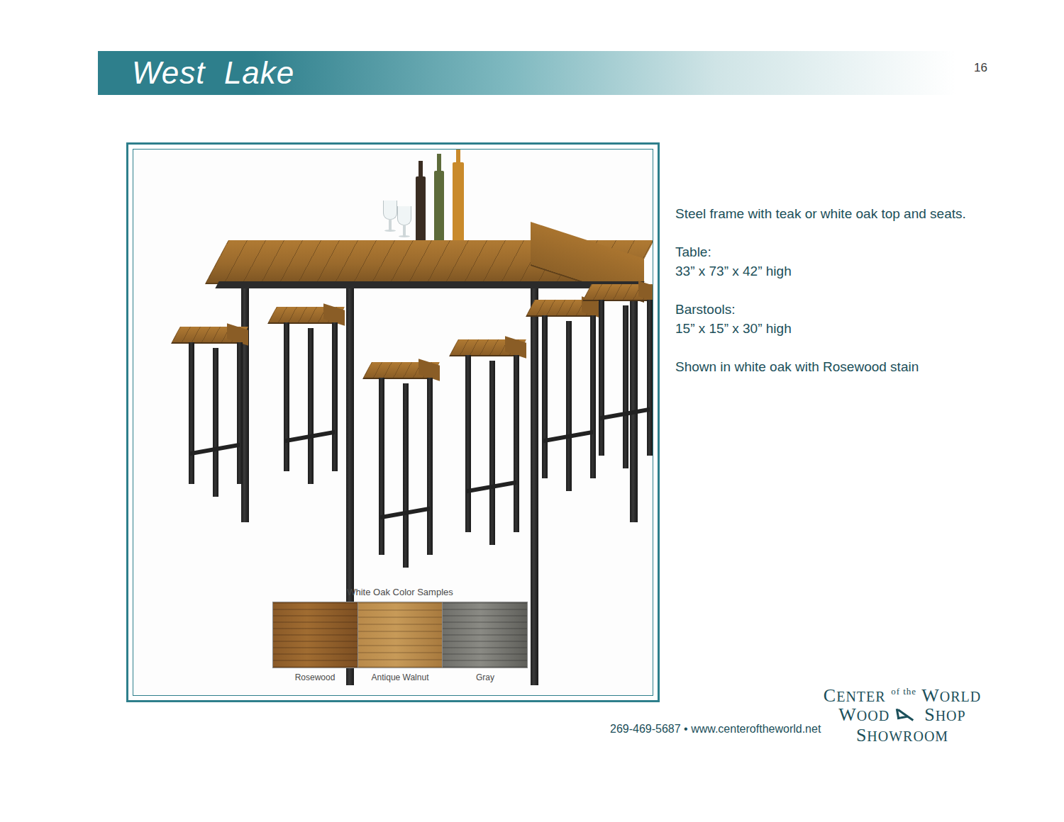West Lake
16
White Oak Color Samples
Rosewood Antique Walnut Gray
Steel frame with teak or white oak top and seats.
Table:
33” x 73” x 42” high
Barstools:
15” x 15” x 30” high
Shown in white oak with Rosewood stain
269-469-5687 • www.centeroftheworld.net
CENTER of the WORLD
WOOD SHOP
SHOWROOM